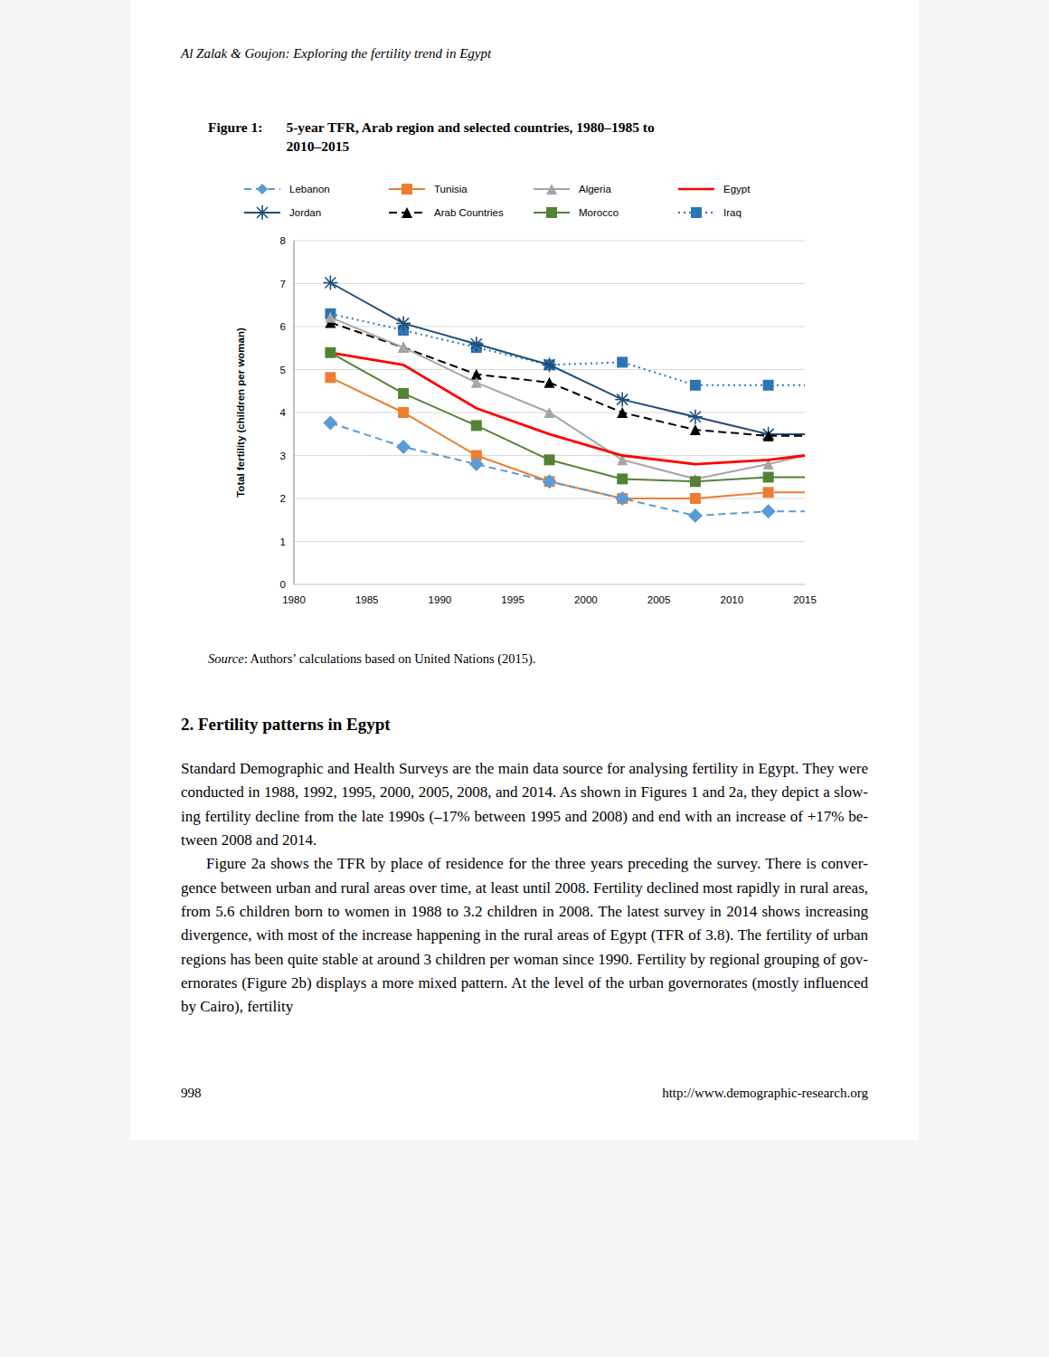Al Zalak & Goujon: Exploring the fertility trend in Egypt
Figure 1: 5-year TFR, Arab region and selected countries, 1980–1985 to 2010–2015
Lebanon Tunisia Algeria Egypt Jordan Arab Countries Morocco Iraq 0 1 2 3 4 5 6 7 8 1980 1985 1990 1995 2000 2005 2010 2015 Total fertility (children per woman)
Source: Authors’ calculations based on United Nations (2015).
2. Fertility patterns in Egypt
Standard Demographic and Health Surveys are the main data source for analysing fertility in Egypt. They were conducted in 1988, 1992, 1995, 2000, 2005, 2008, and 2014. As shown in Figures 1 and 2a, they depict a slowing fertility decline from the late 1990s (–17% between 1995 and 2008) and end with an increase of +17% between 2008 and 2014.
Figure 2a shows the TFR by place of residence for the three years preceding the survey. There is convergence between urban and rural areas over time, at least until 2008. Fertility declined most rapidly in rural areas, from 5.6 children born to women in 1988 to 3.2 children in 2008. The latest survey in 2014 shows increasing divergence, with most of the increase happening in the rural areas of Egypt (TFR of 3.8). The fertility of urban regions has been quite stable at around 3 children per woman since 1990. Fertility by regional grouping of governorates (Figure 2b) displays a more mixed pattern. At the level of the urban governorates (mostly influenced by Cairo), fertility
998 http://www.demographic-research.org